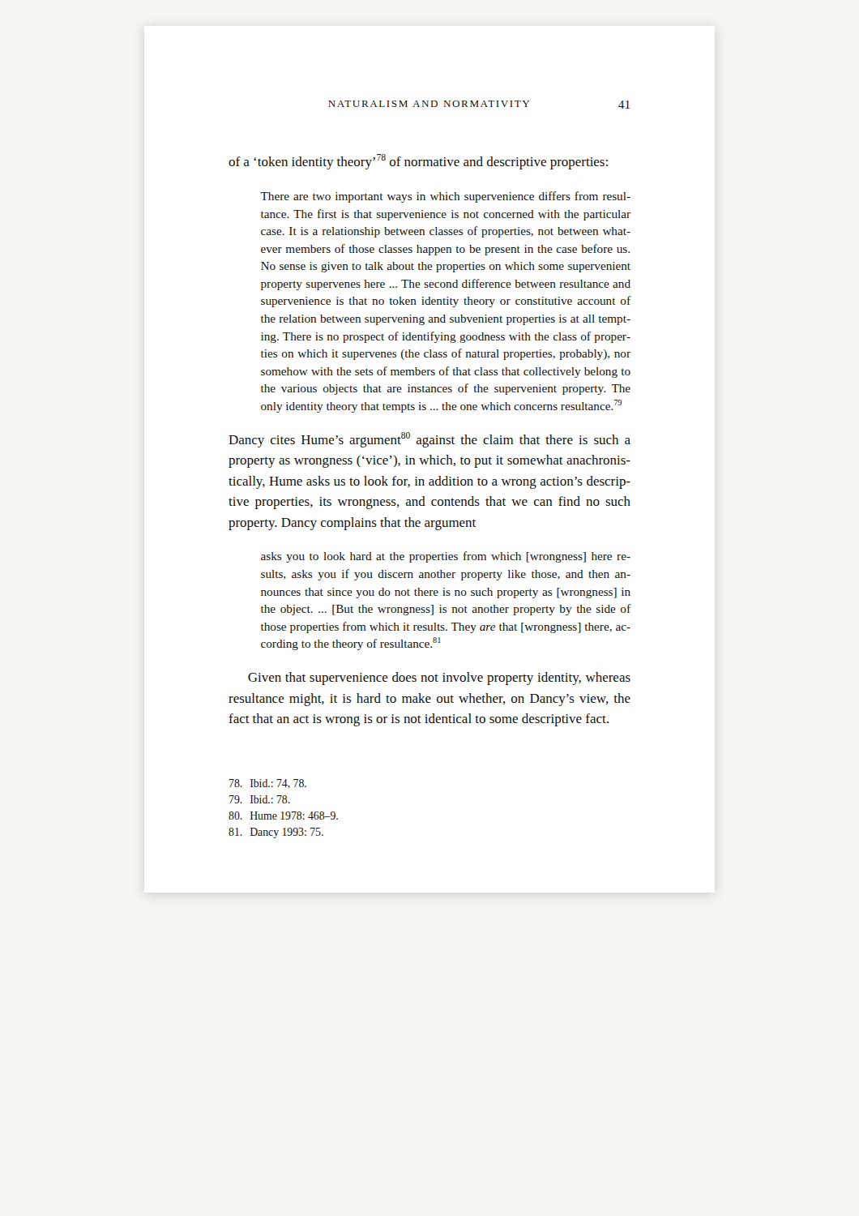Naturalism and Normativity 41
of a ‘token identity theory’78 of normative and descriptive properties:
There are two important ways in which supervenience differs from resultance. The first is that supervenience is not concerned with the particular case. It is a relationship between classes of properties, not between whatever members of those classes happen to be present in the case before us. No sense is given to talk about the properties on which some supervenient property supervenes here ... The second difference between resultance and supervenience is that no token identity theory or constitutive account of the relation between supervening and subvenient properties is at all tempting. There is no prospect of identifying goodness with the class of properties on which it supervenes (the class of natural properties, probably), nor somehow with the sets of members of that class that collectively belong to the various objects that are instances of the supervenient property. The only identity theory that tempts is ... the one which concerns resultance.79
Dancy cites Hume’s argument80 against the claim that there is such a property as wrongness (‘vice’), in which, to put it somewhat anachronistically, Hume asks us to look for, in addition to a wrong action’s descriptive properties, its wrongness, and contends that we can find no such property. Dancy complains that the argument
asks you to look hard at the properties from which [wrongness] here results, asks you if you discern another property like those, and then announces that since you do not there is no such property as [wrongness] in the object. ... [But the wrongness] is not another property by the side of those properties from which it results. They are that [wrongness] there, according to the theory of resultance.81
Given that supervenience does not involve property identity, whereas resultance might, it is hard to make out whether, on Dancy’s view, the fact that an act is wrong is or is not identical to some descriptive fact.
78. Ibid.: 74, 78.
79. Ibid.: 78.
80. Hume 1978: 468–9.
81. Dancy 1993: 75.